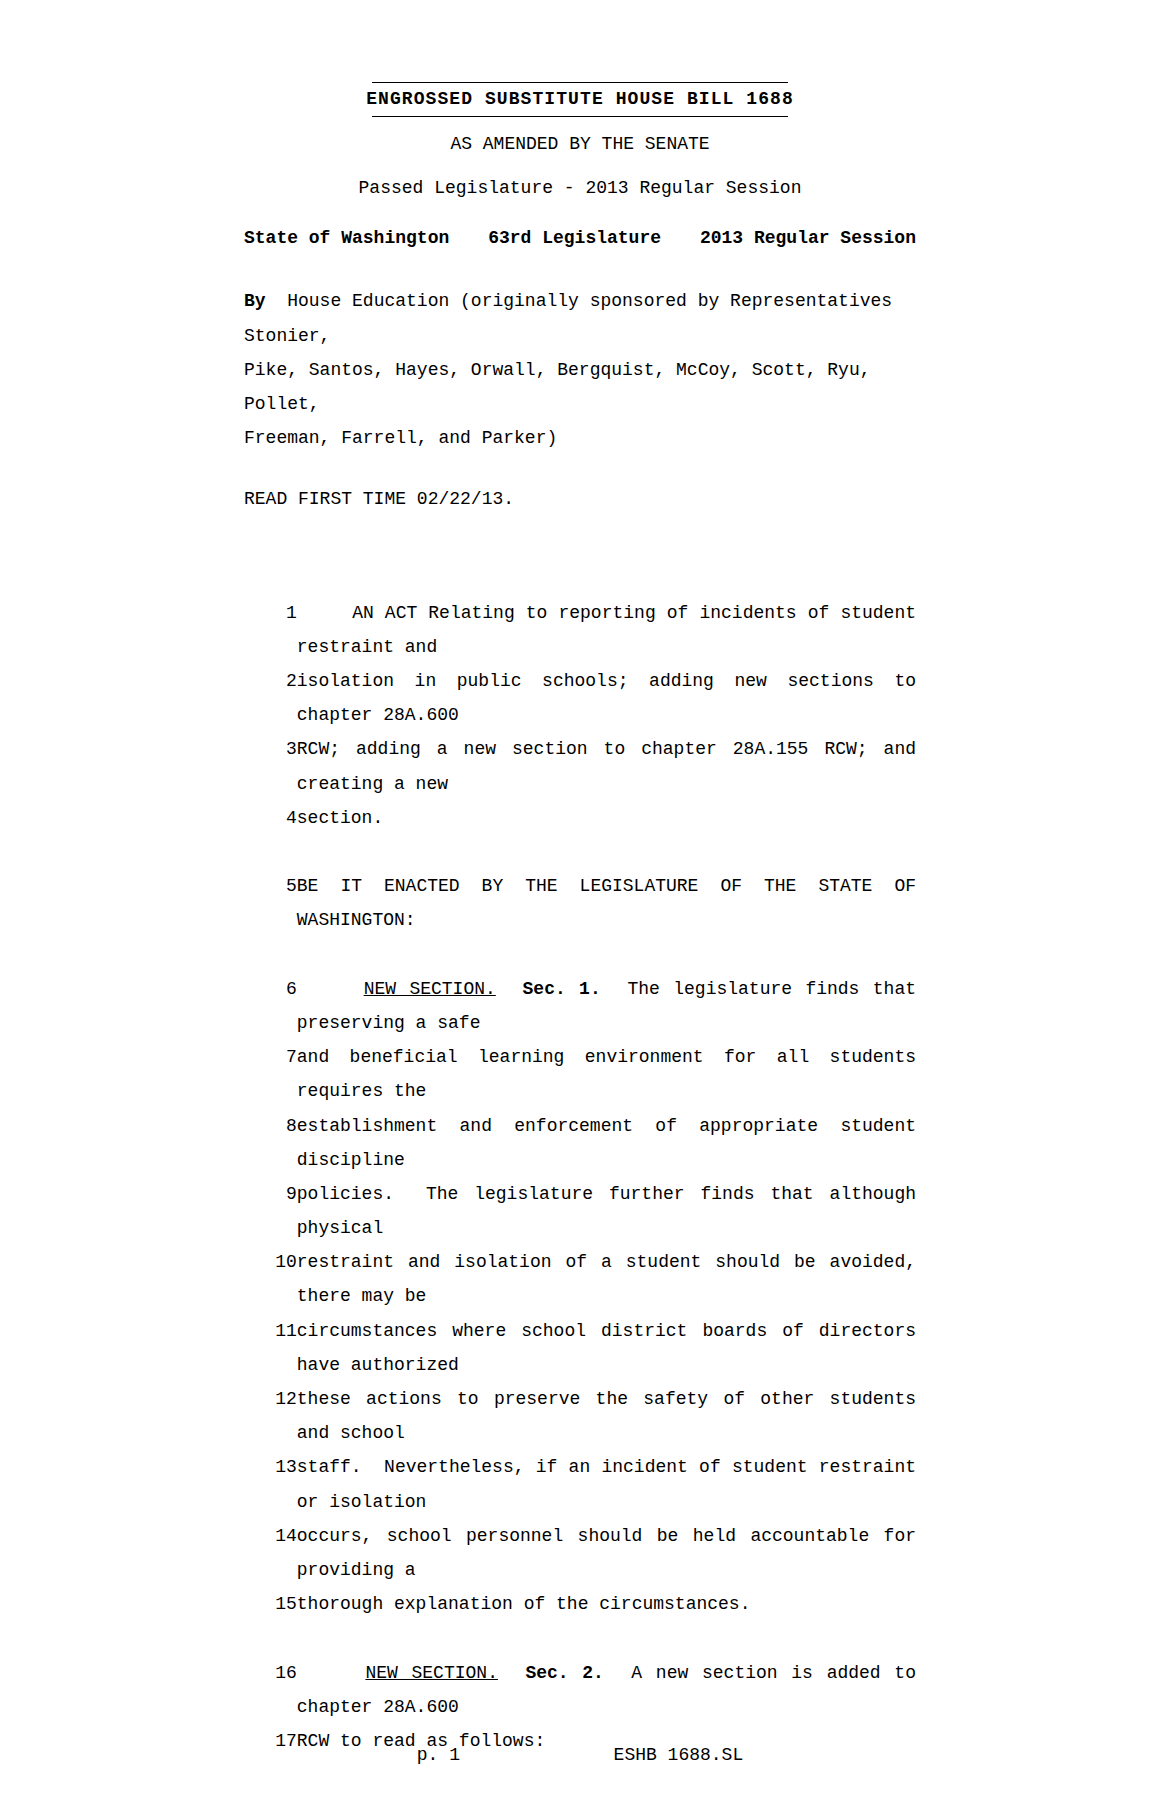ENGROSSED SUBSTITUTE HOUSE BILL 1688
AS AMENDED BY THE SENATE
Passed Legislature - 2013 Regular Session
State of Washington 63rd Legislature 2013 Regular Session
By House Education (originally sponsored by Representatives Stonier,
Pike, Santos, Hayes, Orwall, Bergquist, McCoy, Scott, Ryu, Pollet,
Freeman, Farrell, and Parker)
READ FIRST TIME 02/22/13.
| 1 | AN ACT Relating to reporting of incidents of student restraint and |
| 2 | isolation in public schools; adding new sections to chapter 28A.600 |
| 3 | RCW; adding a new section to chapter 28A.155 RCW; and creating a new |
| 4 | section. |
| 5 | BE IT ENACTED BY THE LEGISLATURE OF THE STATE OF WASHINGTON: |
| 6 | NEW SECTION. Sec. 1. The legislature finds that preserving a safe |
| 7 | and beneficial learning environment for all students requires the |
| 8 | establishment and enforcement of appropriate student discipline |
| 9 | policies. The legislature further finds that although physical |
| 10 | restraint and isolation of a student should be avoided, there may be |
| 11 | circumstances where school district boards of directors have authorized |
| 12 | these actions to preserve the safety of other students and school |
| 13 | staff. Nevertheless, if an incident of student restraint or isolation |
| 14 | occurs, school personnel should be held accountable for providing a |
| 15 | thorough explanation of the circumstances. |
| 16 | NEW SECTION. Sec. 2. A new section is added to chapter 28A.600 |
| 17 | RCW to read as follows: |
p. 1 ESHB 1688.SL